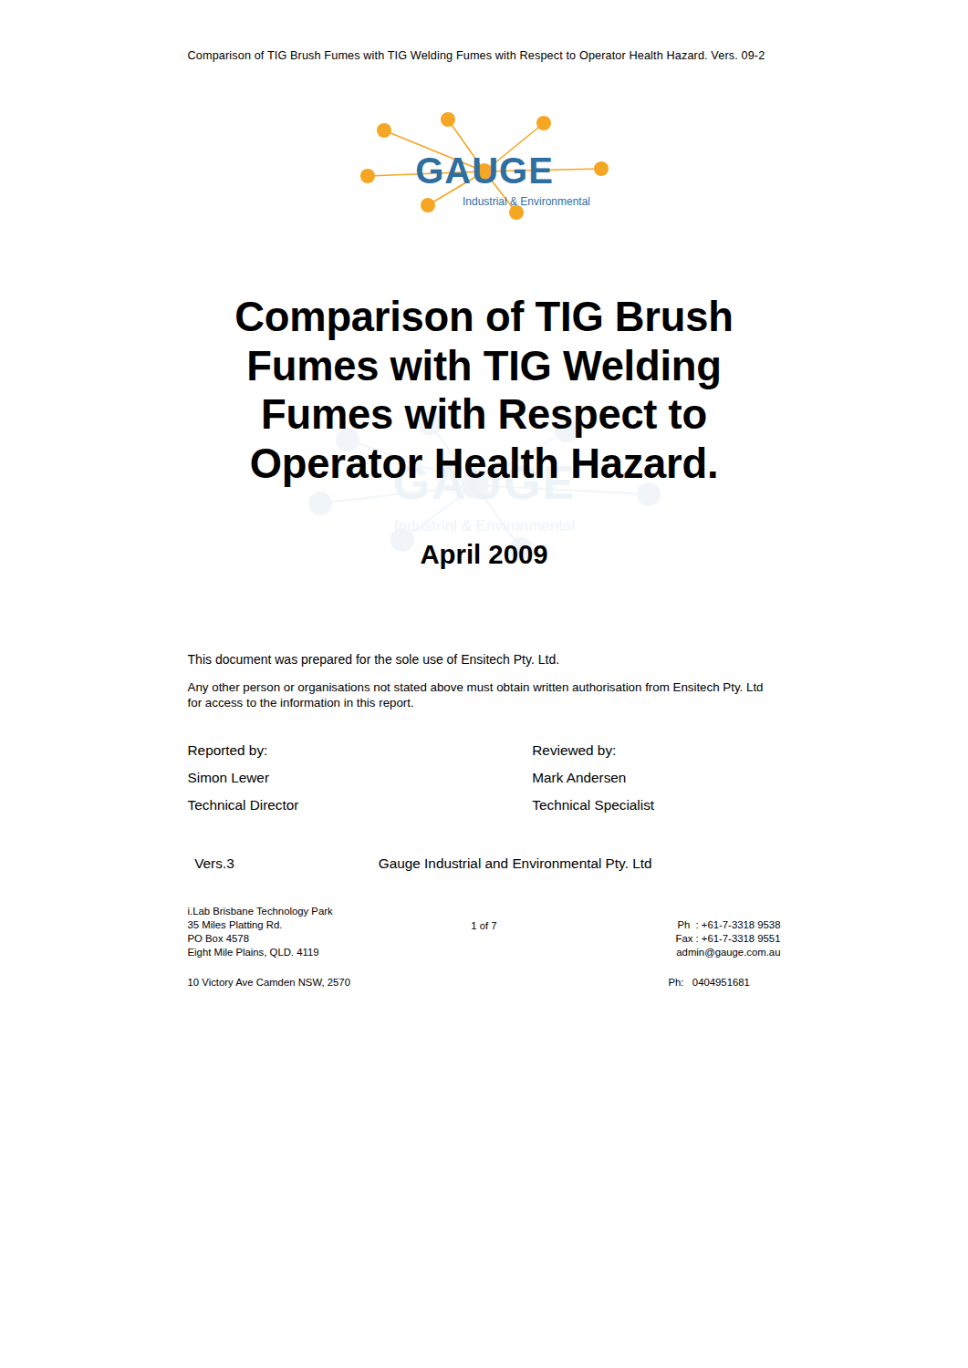GAUGE Industrial & Environmental
Comparison of TIG Brush Fumes with TIG Welding Fumes with Respect to Operator Health Hazard. Vers. 09-2
GAUGE Industrial & Environmental
Comparison of TIG Brush Fumes with TIG Welding Fumes with Respect to Operator Health Hazard.
April 2009
This document was prepared for the sole use of Ensitech Pty. Ltd.
Any other person or organisations not stated above must obtain written authorisation from Ensitech Pty. Ltd for access to the information in this report.
Reported by:
Simon Lewer
Technical Director
Reviewed by:
Mark Andersen
Technical Specialist
Vers.3 Gauge Industrial and Environmental Pty. Ltd
i.Lab Brisbane Technology Park
35 Miles Platting Rd.
PO Box 4578
Eight Mile Plains, QLD. 4119
1 of 7
Ph : +61-7-3318 9538
Fax : +61-7-3318 9551
admin@gauge.com.au
10 Victory Ave Camden NSW, 2570
Ph: 0404951681